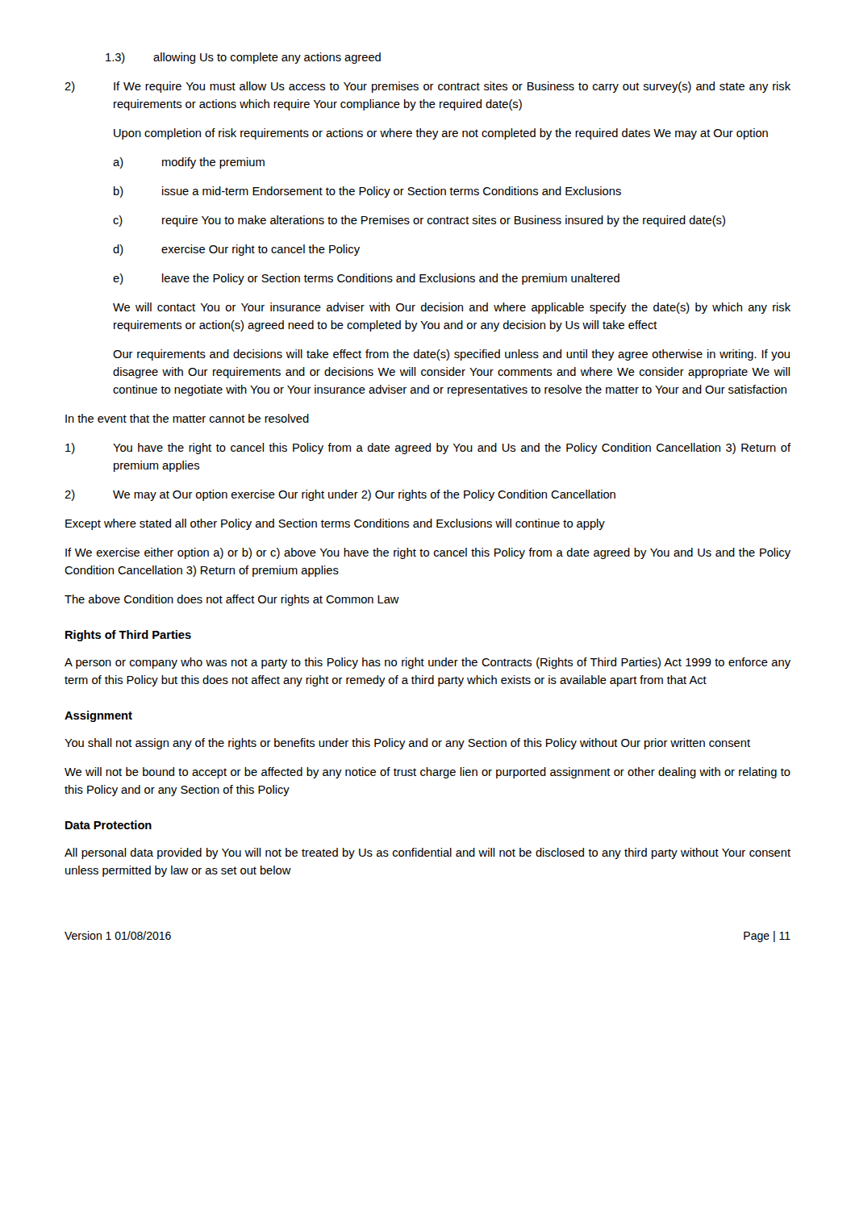1.3)
allowing Us to complete any actions agreed
2)
If We require You must allow Us access to Your premises or contract sites or Business to carry out survey(s) and state any risk requirements or actions which require Your compliance by the required date(s)
Upon completion of risk requirements or actions or where they are not completed by the required dates We may at Our option
a)
modify the premium
b)
issue a mid-term Endorsement to the Policy or Section terms Conditions and Exclusions
c)
require You to make alterations to the Premises or contract sites or Business insured by the required date(s)
d)
exercise Our right to cancel the Policy
e)
leave the Policy or Section terms Conditions and Exclusions and the premium unaltered
We will contact You or Your insurance adviser with Our decision and where applicable specify the date(s) by which any risk requirements or action(s) agreed need to be completed by You and or any decision by Us will take effect
Our requirements and decisions will take effect from the date(s) specified unless and until they agree otherwise in writing. If you disagree with Our requirements and or decisions We will consider Your comments and where We consider appropriate We will continue to negotiate with You or Your insurance adviser and or representatives to resolve the matter to Your and Our satisfaction
In the event that the matter cannot be resolved
1)
You have the right to cancel this Policy from a date agreed by You and Us and the Policy Condition Cancellation 3) Return of premium applies
2)
We may at Our option exercise Our right under 2) Our rights of the Policy Condition Cancellation
Except where stated all other Policy and Section terms Conditions and Exclusions will continue to apply
If We exercise either option a) or b) or c) above You have the right to cancel this Policy from a date agreed by You and Us and the Policy Condition Cancellation 3) Return of premium applies
The above Condition does not affect Our rights at Common Law
Rights of Third Parties
A person or company who was not a party to this Policy has no right under the Contracts (Rights of Third Parties) Act 1999 to enforce any term of this Policy but this does not affect any right or remedy of a third party which exists or is available apart from that Act
Assignment
You shall not assign any of the rights or benefits under this Policy and or any Section of this Policy without Our prior written consent
We will not be bound to accept or be affected by any notice of trust charge lien or purported assignment or other dealing with or relating to this Policy and or any Section of this Policy
Data Protection
All personal data provided by You will not be treated by Us as confidential and will not be disclosed to any third party without Your consent unless permitted by law or as set out below
Version 1 01/08/2016
Page | 11